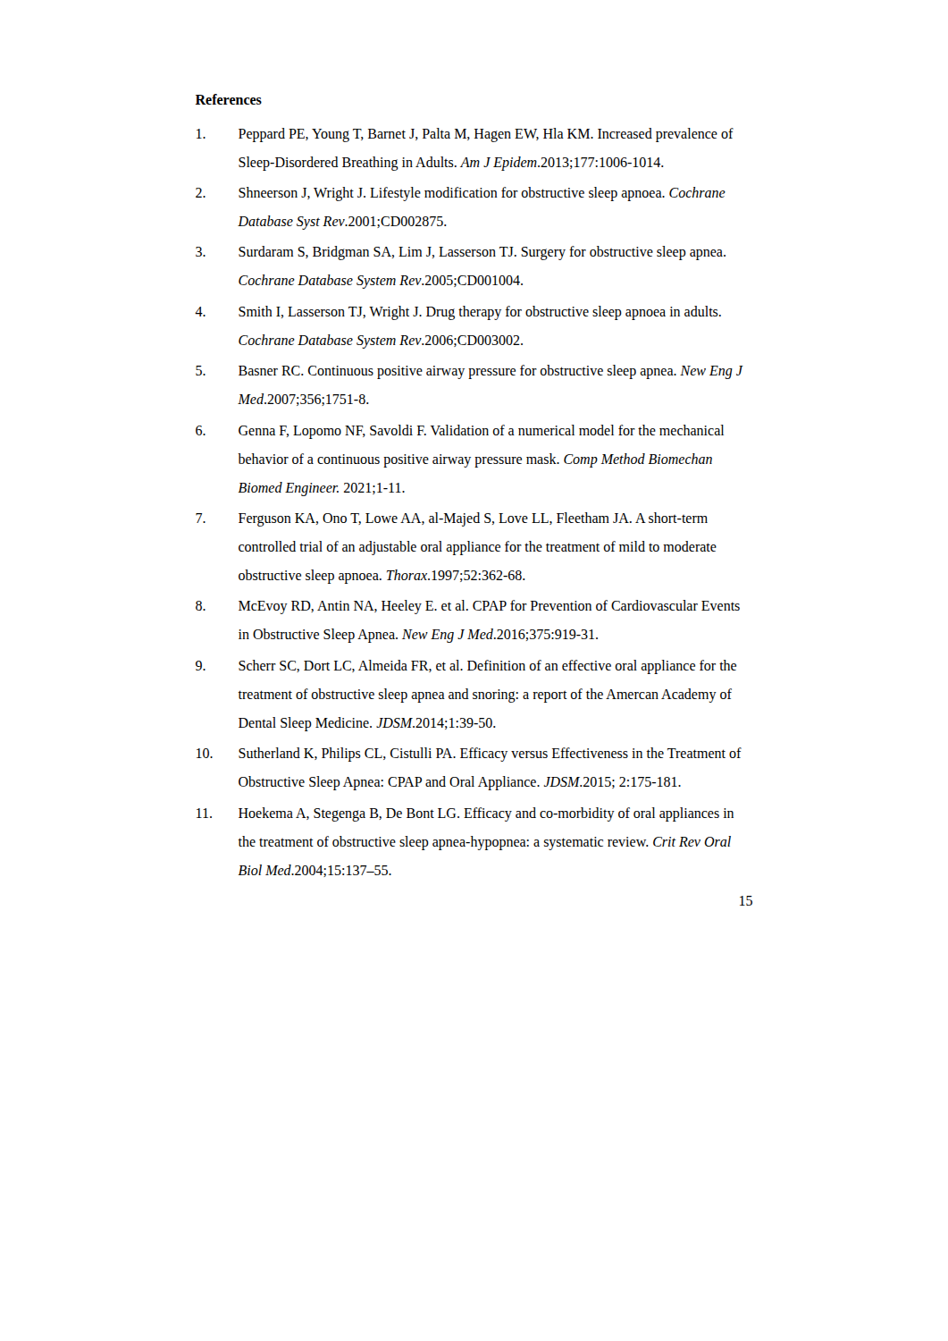References
1. Peppard PE, Young T, Barnet J, Palta M, Hagen EW, Hla KM. Increased prevalence of Sleep-Disordered Breathing in Adults. Am J Epidem.2013;177:1006-1014.
2. Shneerson J, Wright J. Lifestyle modification for obstructive sleep apnoea. Cochrane Database Syst Rev.2001;CD002875.
3. Surdaram S, Bridgman SA, Lim J, Lasserson TJ. Surgery for obstructive sleep apnea. Cochrane Database System Rev.2005;CD001004.
4. Smith I, Lasserson TJ, Wright J. Drug therapy for obstructive sleep apnoea in adults. Cochrane Database System Rev.2006;CD003002.
5. Basner RC. Continuous positive airway pressure for obstructive sleep apnea. New Eng J Med.2007;356;1751-8.
6. Genna F, Lopomo NF, Savoldi F. Validation of a numerical model for the mechanical behavior of a continuous positive airway pressure mask. Comp Method Biomechan Biomed Engineer. 2021;1-11.
7. Ferguson KA, Ono T, Lowe AA, al-Majed S, Love LL, Fleetham JA. A short-term controlled trial of an adjustable oral appliance for the treatment of mild to moderate obstructive sleep apnoea. Thorax.1997;52:362-68.
8. McEvoy RD, Antin NA, Heeley E. et al. CPAP for Prevention of Cardiovascular Events in Obstructive Sleep Apnea. New Eng J Med.2016;375:919-31.
9. Scherr SC, Dort LC, Almeida FR, et al. Definition of an effective oral appliance for the treatment of obstructive sleep apnea and snoring: a report of the Amercan Academy of Dental Sleep Medicine. JDSM.2014;1:39-50.
10. Sutherland K, Philips CL, Cistulli PA. Efficacy versus Effectiveness in the Treatment of Obstructive Sleep Apnea: CPAP and Oral Appliance. JDSM.2015; 2:175-181.
11. Hoekema A, Stegenga B, De Bont LG. Efficacy and co-morbidity of oral appliances in the treatment of obstructive sleep apnea-hypopnea: a systematic review. Crit Rev Oral Biol Med.2004;15:137–55.
15